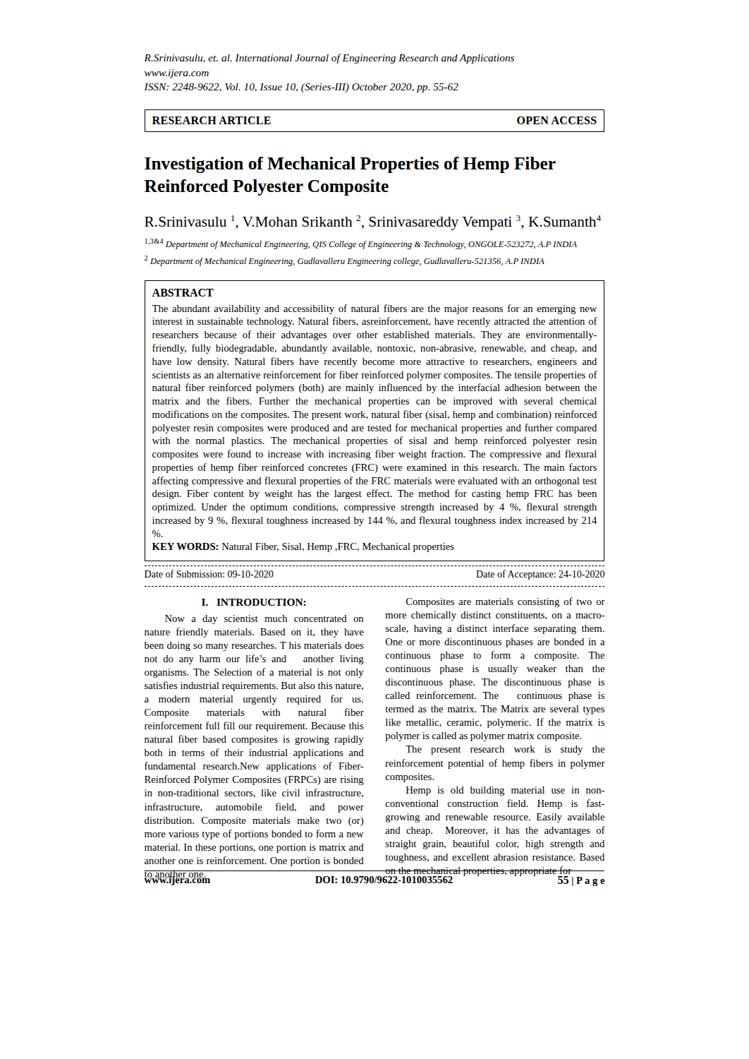R.Srinivasulu, et. al. International Journal of Engineering Research and Applications www.ijera.com ISSN: 2248-9622, Vol. 10, Issue 10, (Series-III) October 2020, pp. 55-62
RESEARCH ARTICLE OPEN ACCESS
Investigation of Mechanical Properties of Hemp Fiber Reinforced Polyester Composite
R.Srinivasulu 1, V.Mohan Srikanth 2, Srinivasareddy Vempati 3, K.Sumanth4
1,3&4 Department of Mechanical Engineering, QIS College of Engineering & Technology, ONGOLE-523272, A.P INDIA
2 Department of Mechanical Engineering, Gudlavalleru Engineering college, Gudlavalleru-521356, A.P INDIA
ABSTRACT
The abundant availability and accessibility of natural fibers are the major reasons for an emerging new interest in sustainable technology. Natural fibers, asreinforcement, have recently attracted the attention of researchers because of their advantages over other established materials. They are environmentally-friendly, fully biodegradable, abundantly available, nontoxic, non-abrasive, renewable, and cheap, and have low density. Natural fibers have recently become more attractive to researchers, engineers and scientists as an alternative reinforcement for fiber reinforced polymer composites. The tensile properties of natural fiber reinforced polymers (both) are mainly influenced by the interfacial adhesion between the matrix and the fibers. Further the mechanical properties can be improved with several chemical modifications on the composites. The present work, natural fiber (sisal, hemp and combination) reinforced polyester resin composites were produced and are tested for mechanical properties and further compared with the normal plastics. The mechanical properties of sisal and hemp reinforced polyester resin composites were found to increase with increasing fiber weight fraction. The compressive and flexural properties of hemp fiber reinforced concretes (FRC) were examined in this research. The main factors affecting compressive and flexural properties of the FRC materials were evaluated with an orthogonal test design. Fiber content by weight has the largest effect. The method for casting hemp FRC has been optimized. Under the optimum conditions, compressive strength increased by 4 %, flexural strength increased by 9 %, flexural toughness increased by 144 %, and flexural toughness index increased by 214 %.
KEY WORDS: Natural Fiber, Sisal, Hemp ,FRC, Mechanical properties
Date of Submission: 09-10-2020 Date of Acceptance: 24-10-2020
I. INTRODUCTION:
Now a day scientist much concentrated on nature friendly materials. Based on it, they have been doing so many researches. T his materials does not do any harm our life’s and another living organisms. The Selection of a material is not only satisfies industrial requirements. But also this nature, a modern material urgently required for us. Composite materials with natural fiber reinforcement full fill our requirement. Because this natural fiber based composites is growing rapidly both in terms of their industrial applications and fundamental research.New applications of Fiber-Reinforced Polymer Composites (FRPCs) are rising in non-traditional sectors, like civil infrastructure, infrastructure, automobile field, and power distribution. Composite materials make two (or) more various type of portions bonded to form a new material. In these portions, one portion is matrix and another one is reinforcement. One portion is bonded to another one.
Composites are materials consisting of two or more chemically distinct constituents, on a macro-scale, having a distinct interface separating them. One or more discontinuous phases are bonded in a continuous phase to form a composite. The continuous phase is usually weaker than the discontinuous phase. The discontinuous phase is called reinforcement. The continuous phase is termed as the matrix. The Matrix are several types like metallic, ceramic, polymeric. If the matrix is polymer is called as polymer matrix composite.
The present research work is study the reinforcement potential of hemp fibers in polymer composites.
Hemp is old building material use in non-conventional construction field. Hemp is fast-growing and renewable resource. Easily available and cheap. Moreover, it has the advantages of straight grain, beautiful color, high strength and toughness, and excellent abrasion resistance. Based on the mechanical properties, appropriate for
www.ijera.com DOI: 10.9790/9622-1010035562 55 | P a g e